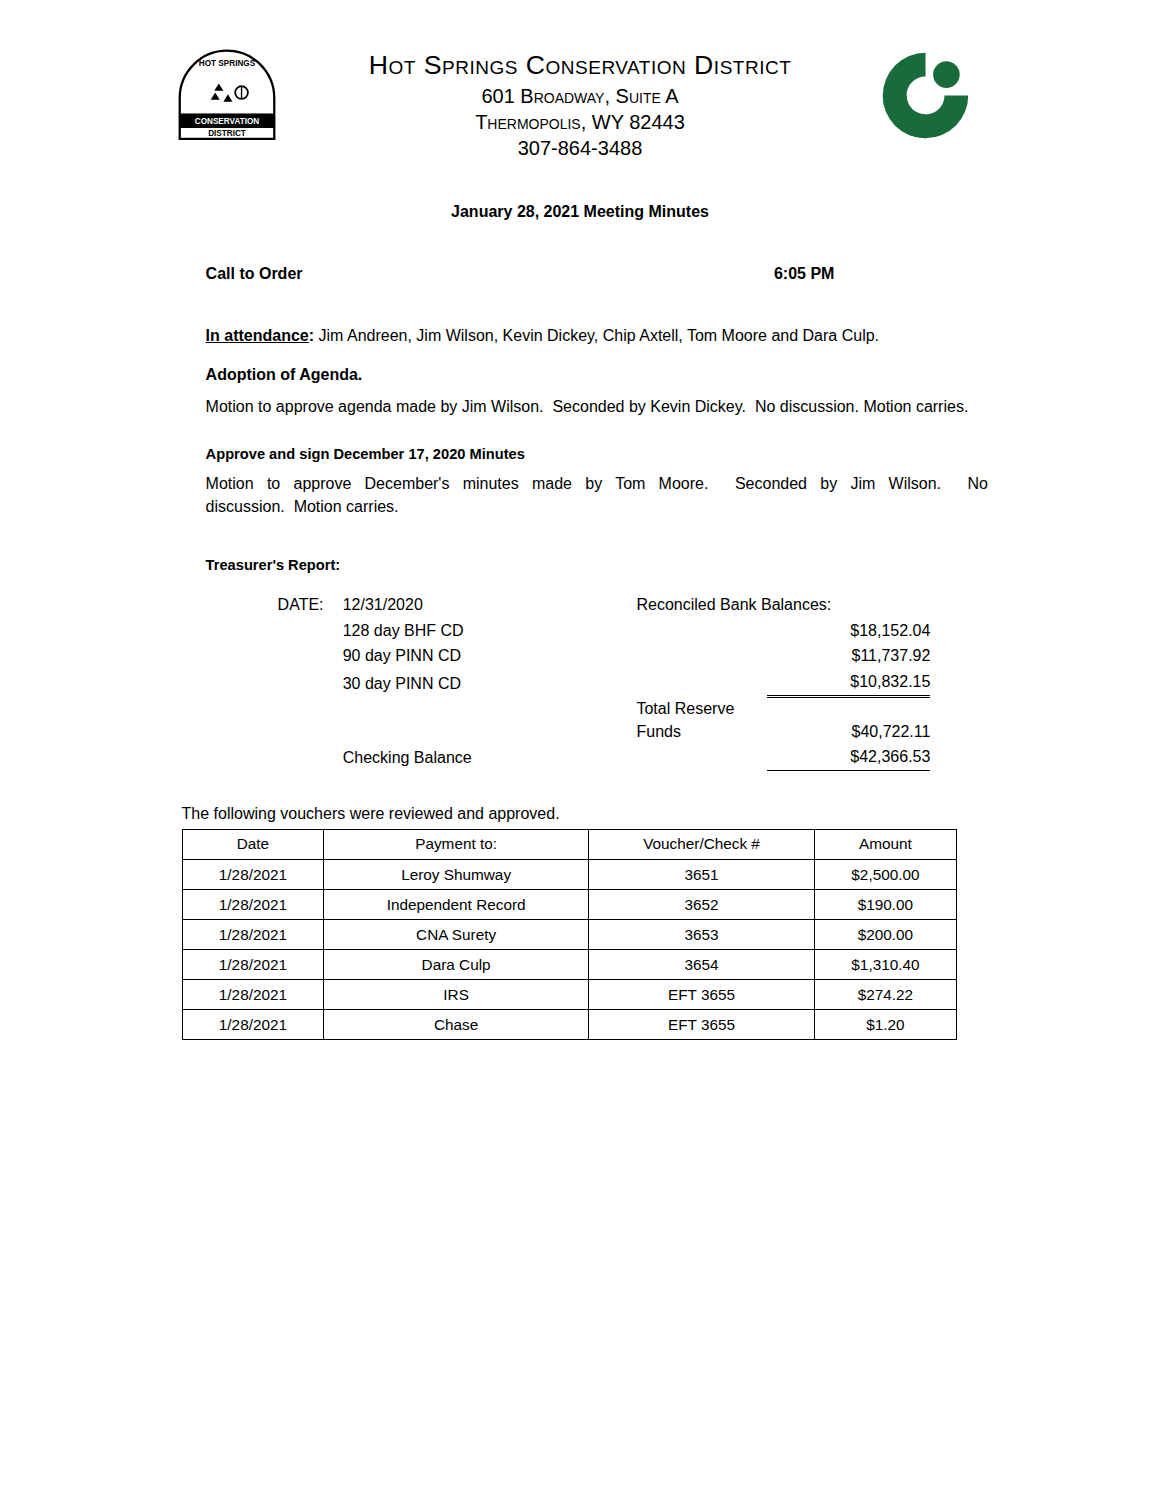HOT SPRINGS CONSERVATION DISTRICT
Hot Springs Conservation District
601 Broadway, Suite A
Thermopolis, WY 82443
307-864-3488
January 28, 2021 Meeting Minutes
Call to Order 6:05 PM
In attendance: Jim Andreen, Jim Wilson, Kevin Dickey, Chip Axtell, Tom Moore and Dara Culp.
Adoption of Agenda.
Motion to approve agenda made by Jim Wilson. Seconded by Kevin Dickey. No discussion. Motion carries.
Approve and sign December 17, 2020 Minutes
Motion to approve December's minutes made by Tom Moore. Seconded by Jim Wilson. No discussion. Motion carries.
Treasurer's Report:
| DATE: | 12/31/2020 | Reconciled Bank Balances: |
| | 128 day BHF CD | | $18,152.04 |
| | 90 day PINN CD | | $11,737.92 |
| | 30 day PINN CD | | $10,832.15 |
| | | Total Reserve Funds | $40,722.11 |
| | Checking Balance | | $42,366.53 |
The following vouchers were reviewed and approved.
| Date | Payment to: | Voucher/Check # | Amount |
| --- | --- | --- | --- |
| 1/28/2021 | Leroy Shumway | 3651 | $2,500.00 |
| 1/28/2021 | Independent Record | 3652 | $190.00 |
| 1/28/2021 | CNA Surety | 3653 | $200.00 |
| 1/28/2021 | Dara Culp | 3654 | $1,310.40 |
| 1/28/2021 | IRS | EFT 3655 | $274.22 |
| 1/28/2021 | Chase | EFT 3655 | $1.20 |